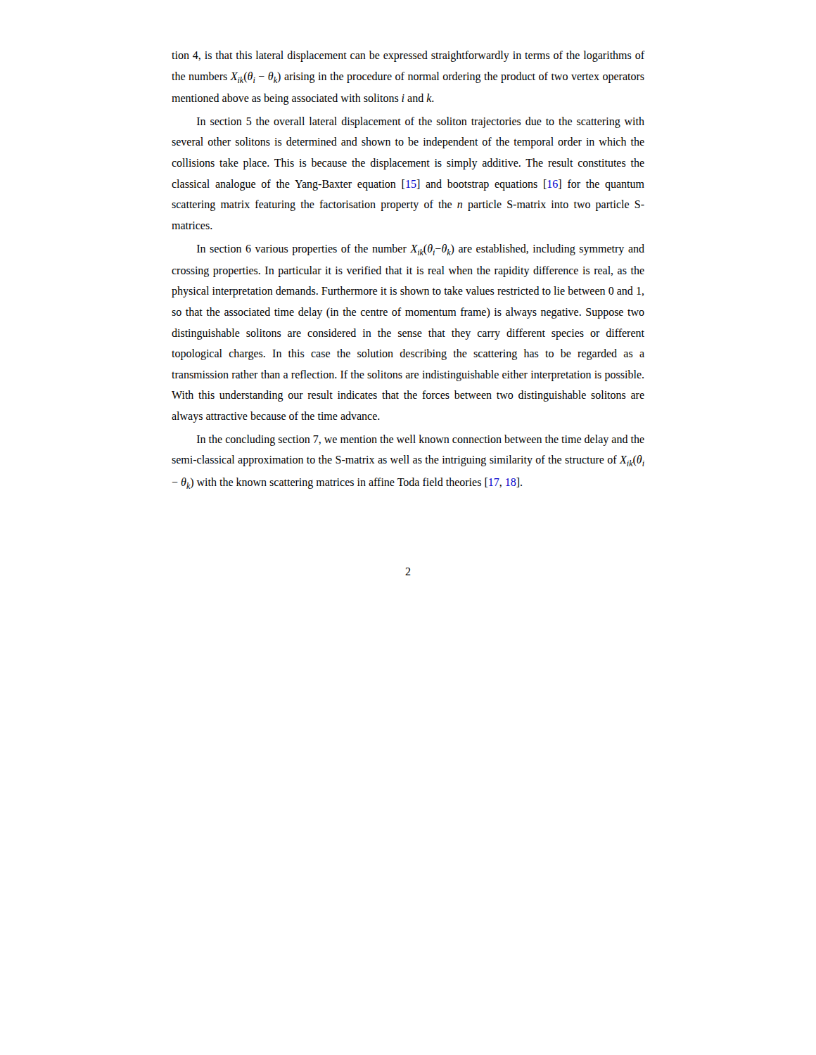tion 4, is that this lateral displacement can be expressed straightforwardly in terms of the logarithms of the numbers Xik(θi − θk) arising in the procedure of normal ordering the product of two vertex operators mentioned above as being associated with solitons i and k.
In section 5 the overall lateral displacement of the soliton trajectories due to the scattering with several other solitons is determined and shown to be independent of the temporal order in which the collisions take place. This is because the displacement is simply additive. The result constitutes the classical analogue of the Yang-Baxter equation [15] and bootstrap equations [16] for the quantum scattering matrix featuring the factorisation property of the n particle S-matrix into two particle S-matrices.
In section 6 various properties of the number Xik(θi−θk) are established, including symmetry and crossing properties. In particular it is verified that it is real when the rapidity difference is real, as the physical interpretation demands. Furthermore it is shown to take values restricted to lie between 0 and 1, so that the associated time delay (in the centre of momentum frame) is always negative. Suppose two distinguishable solitons are considered in the sense that they carry different species or different topological charges. In this case the solution describing the scattering has to be regarded as a transmission rather than a reflection. If the solitons are indistinguishable either interpretation is possible. With this understanding our result indicates that the forces between two distinguishable solitons are always attractive because of the time advance.
In the concluding section 7, we mention the well known connection between the time delay and the semi-classical approximation to the S-matrix as well as the intriguing similarity of the structure of Xik(θi − θk) with the known scattering matrices in affine Toda field theories [17, 18].
2